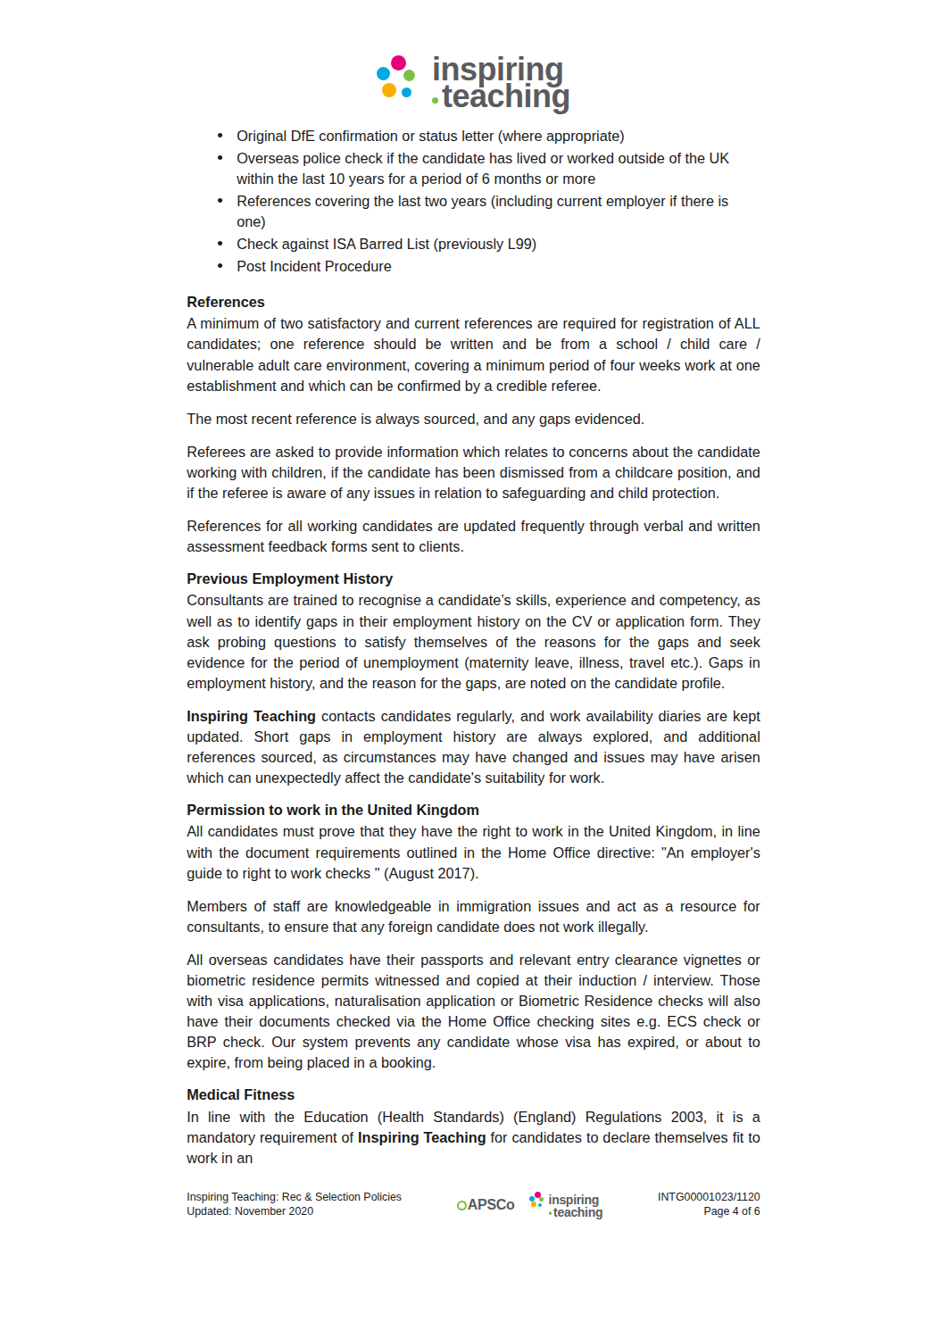inspiring teaching
Original DfE confirmation or status letter (where appropriate)
Overseas police check if the candidate has lived or worked outside of the UK within the last 10 years for a period of 6 months or more
References covering the last two years (including current employer if there is one)
Check against ISA Barred List (previously L99)
Post Incident Procedure
References
A minimum of two satisfactory and current references are required for registration of ALL candidates; one reference should be written and be from a school / child care / vulnerable adult care environment, covering a minimum period of four weeks work at one establishment and which can be confirmed by a credible referee.
The most recent reference is always sourced, and any gaps evidenced.
Referees are asked to provide information which relates to concerns about the candidate working with children, if the candidate has been dismissed from a childcare position, and if the referee is aware of any issues in relation to safeguarding and child protection.
References for all working candidates are updated frequently through verbal and written assessment feedback forms sent to clients.
Previous Employment History
Consultants are trained to recognise a candidate’s skills, experience and competency, as well as to identify gaps in their employment history on the CV or application form. They ask probing questions to satisfy themselves of the reasons for the gaps and seek evidence for the period of unemployment (maternity leave, illness, travel etc.). Gaps in employment history, and the reason for the gaps, are noted on the candidate profile.
Inspiring Teaching contacts candidates regularly, and work availability diaries are kept updated. Short gaps in employment history are always explored, and additional references sourced, as circumstances may have changed and issues may have arisen which can unexpectedly affect the candidate's suitability for work.
Permission to work in the United Kingdom
All candidates must prove that they have the right to work in the United Kingdom, in line with the document requirements outlined in the Home Office directive: "An employer's guide to right to work checks " (August 2017).
Members of staff are knowledgeable in immigration issues and act as a resource for consultants, to ensure that any foreign candidate does not work illegally.
All overseas candidates have their passports and relevant entry clearance vignettes or biometric residence permits witnessed and copied at their induction / interview. Those with visa applications, naturalisation application or Biometric Residence checks will also have their documents checked via the Home Office checking sites e.g. ECS check or BRP check. Our system prevents any candidate whose visa has expired, or about to expire, from being placed in a booking.
Medical Fitness
In line with the Education (Health Standards) (England) Regulations 2003, it is a mandatory requirement of Inspiring Teaching for candidates to declare themselves fit to work in an
Inspiring Teaching: Rec & Selection Policies
Updated: November 2020
APSCo inspiring teaching
INTG00001023/1120
Page 4 of 6